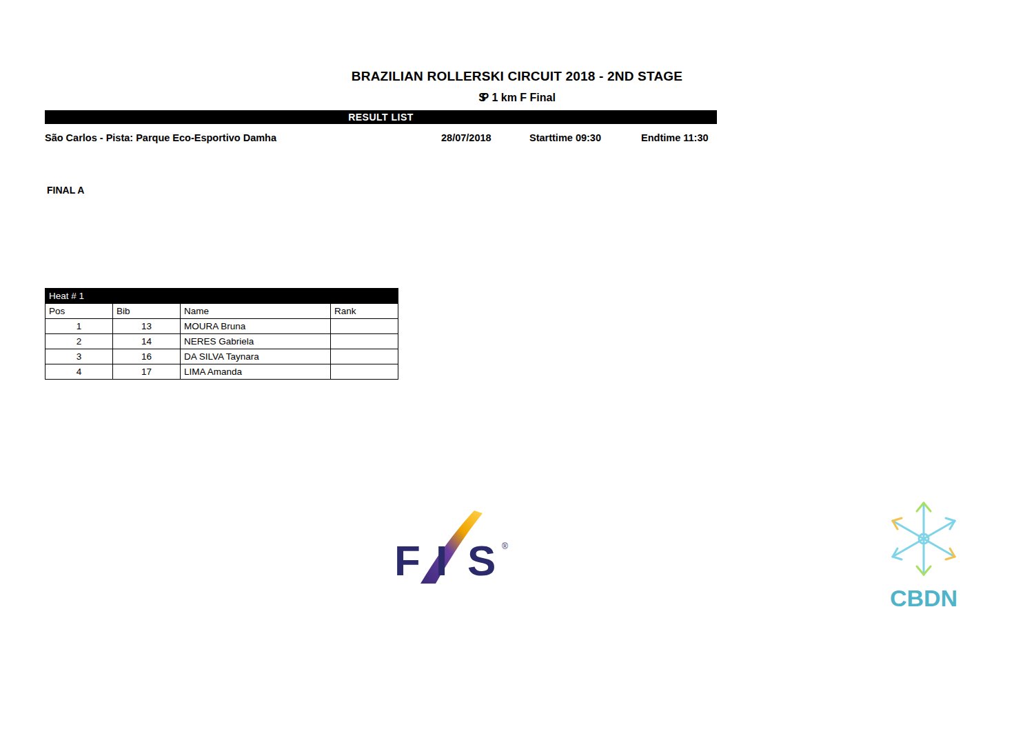BRAZILIAN ROLLERSKI CIRCUIT 2018 - 2ND STAGE
S P 1 km F Final
RESULT LIST
São Carlos - Pista: Parque Eco-Esportivo Damha
28/07/2018
Starttime 09:30
Endtime 11:30
FINAL A
| Heat # 1 |
| Pos | Bib | Name | Rank |
| 1 | 13 | MOURA Bruna | |
| 2 | 14 | NERES Gabriela | |
| 3 | 16 | DA SILVA Taynara | |
| 4 | 17 | LIMA Amanda | |
F I S ® CBDN